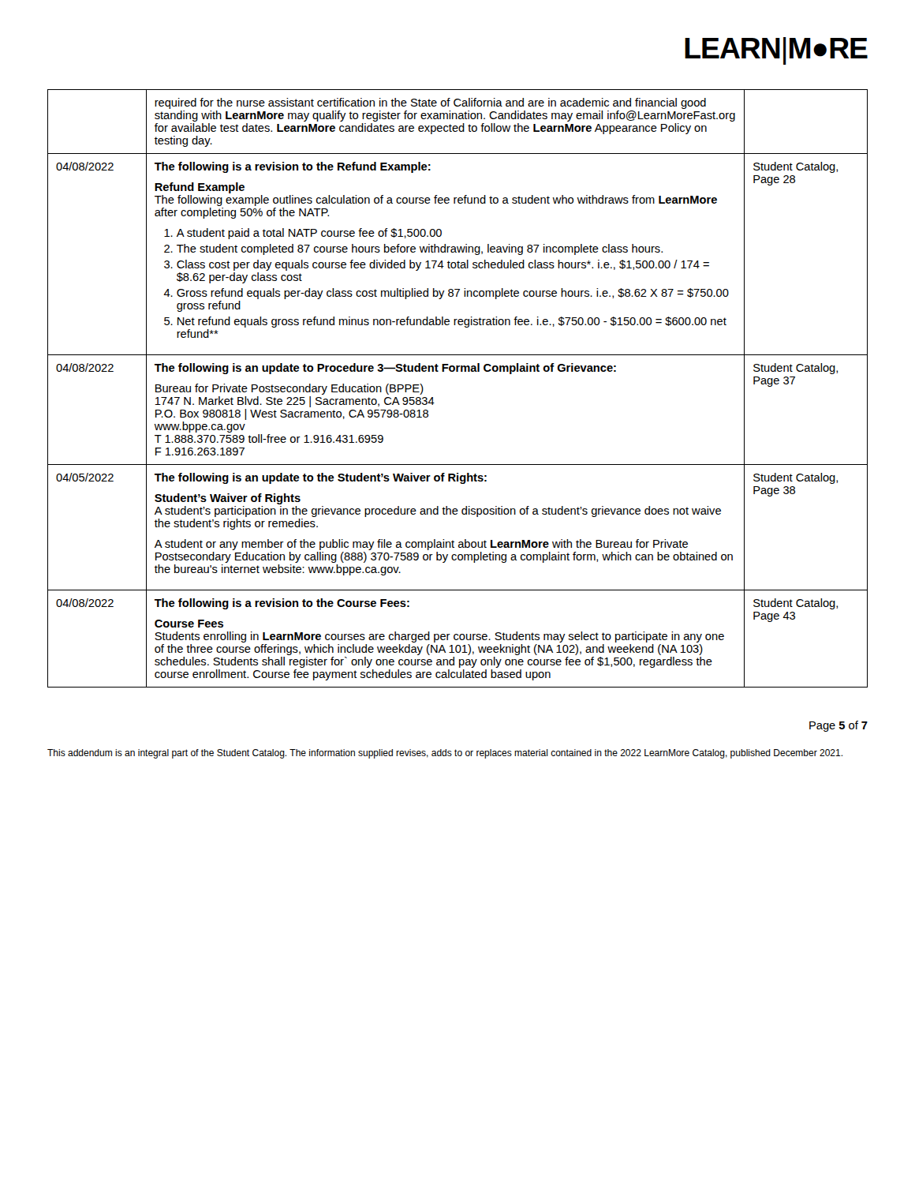LEARN|M●RE
| | required for the nurse assistant certification in the State of California and are in academic and financial good standing with LearnMore may qualify to register for examination. Candidates may email info@LearnMoreFast.org for available test dates. LearnMore candidates are expected to follow the LearnMore Appearance Policy on testing day. | |
| 04/08/2022 | The following is a revision to the Refund Example: Refund Example The following example outlines calculation of a course fee refund to a student who withdraws from LearnMore after completing 50% of the NATP. A student paid a total NATP course fee of $1,500.00 The student completed 87 course hours before withdrawing, leaving 87 incomplete class hours. Class cost per day equals course fee divided by 174 total scheduled class hours*. i.e., $1,500.00 / 174 = $8.62 per-day class cost Gross refund equals per-day class cost multiplied by 87 incomplete course hours. i.e., $8.62 X 87 = $750.00 gross refund Net refund equals gross refund minus non-refundable registration fee. i.e., $750.00 - $150.00 = $600.00 net refund** | Student Catalog, Page 28 |
| 04/08/2022 | The following is an update to Procedure 3—Student Formal Complaint of Grievance: Bureau for Private Postsecondary Education (BPPE) 1747 N. Market Blvd. Ste 225 / Sacramento, CA 95834 P.O. Box 980818 / West Sacramento, CA 95798-0818 www.bppe.ca.gov T 1.888.370.7589 toll-free or 1.916.431.6959 F 1.916.263.1897 | Student Catalog, Page 37 |
| 04/05/2022 | The following is an update to the Student’s Waiver of Rights: Student’s Waiver of Rights A student’s participation in the grievance procedure and the disposition of a student’s grievance does not waive the student’s rights or remedies. A student or any member of the public may file a complaint about LearnMore with the Bureau for Private Postsecondary Education by calling (888) 370-7589 or by completing a complaint form, which can be obtained on the bureau's internet website: www.bppe.ca.gov. | Student Catalog, Page 38 |
| 04/08/2022 | The following is a revision to the Course Fees: Course Fees Students enrolling in LearnMore courses are charged per course. Students may select to participate in any one of the three course offerings, which include weekday (NA 101), weeknight (NA 102), and weekend (NA 103) schedules. Students shall register for` only one course and pay only one course fee of $1,500, regardless the course enrollment. Course fee payment schedules are calculated based upon | Student Catalog, Page 43 |
Page 5 of 7
This addendum is an integral part of the Student Catalog. The information supplied revises, adds to or replaces material contained in the 2022 LearnMore Catalog, published December 2021.